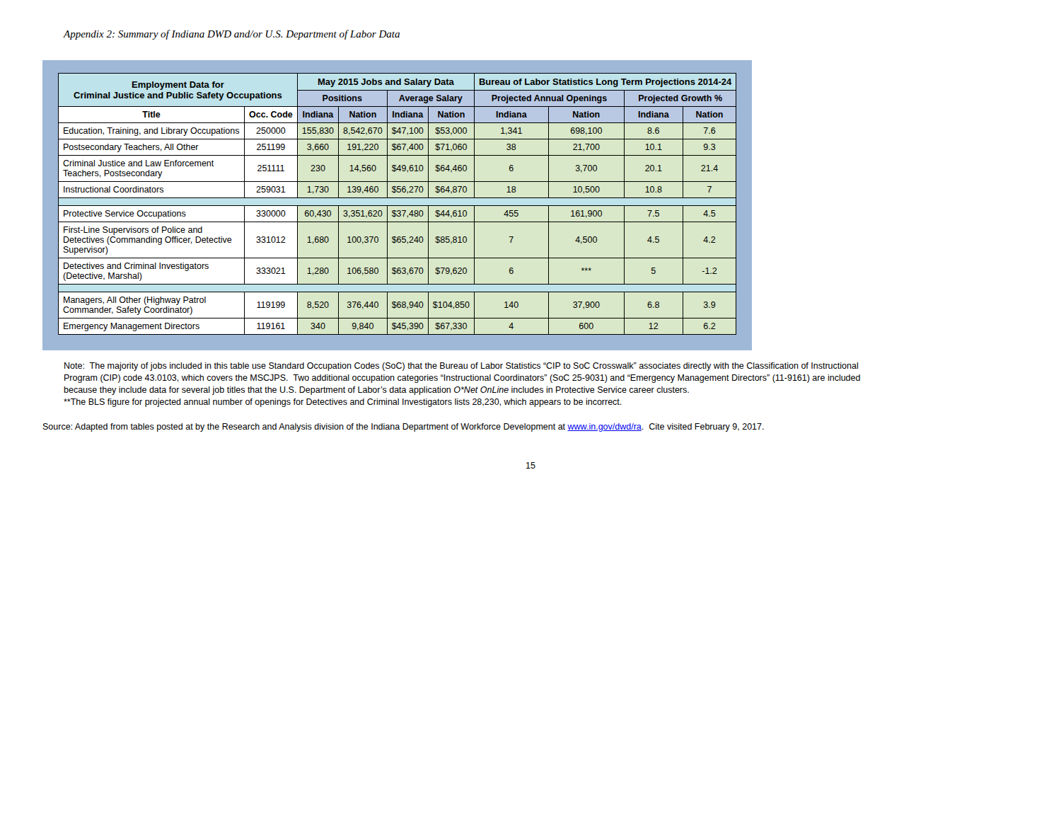Appendix 2: Summary of Indiana DWD and/or U.S. Department of Labor Data
| Employment Data for Criminal Justice and Public Safety Occupations | May 2015 Jobs and Salary Data | Bureau of Labor Statistics Long Term Projections 2014-24 |
| --- | --- | --- |
| Positions | Average Salary | Projected Annual Openings | Projected Growth % |
| Title | Occ. Code | Indiana | Nation | Indiana | Nation | Indiana | Nation | Indiana | Nation |
| Education, Training, and Library Occupations | 250000 | 155,830 | 8,542,670 | $47,100 | $53,000 | 1,341 | 698,100 | 8.6 | 7.6 |
| Postsecondary Teachers, All Other | 251199 | 3,660 | 191,220 | $67,400 | $71,060 | 38 | 21,700 | 10.1 | 9.3 |
| Criminal Justice and Law Enforcement Teachers, Postsecondary | 251111 | 230 | 14,560 | $49,610 | $64,460 | 6 | 3,700 | 20.1 | 21.4 |
| Instructional Coordinators | 259031 | 1,730 | 139,460 | $56,270 | $64,870 | 18 | 10,500 | 10.8 | 7 |
| Protective Service Occupations | 330000 | 60,430 | 3,351,620 | $37,480 | $44,610 | 455 | 161,900 | 7.5 | 4.5 |
| First-Line Supervisors of Police and Detectives (Commanding Officer, Detective Supervisor) | 331012 | 1,680 | 100,370 | $65,240 | $85,810 | 7 | 4,500 | 4.5 | 4.2 |
| Detectives and Criminal Investigators (Detective, Marshal) | 333021 | 1,280 | 106,580 | $63,670 | $79,620 | 6 | *** | 5 | -1.2 |
| Managers, All Other (Highway Patrol Commander, Safety Coordinator) | 119199 | 8,520 | 376,440 | $68,940 | $104,850 | 140 | 37,900 | 6.8 | 3.9 |
| Emergency Management Directors | 119161 | 340 | 9,840 | $45,390 | $67,330 | 4 | 600 | 12 | 6.2 |
Note: The majority of jobs included in this table use Standard Occupation Codes (SoC) that the Bureau of Labor Statistics “CIP to SoC Crosswalk” associates directly with the Classification of Instructional Program (CIP) code 43.0103, which covers the MSCJPS. Two additional occupation categories “Instructional Coordinators” (SoC 25-9031) and “Emergency Management Directors” (11-9161) are included because they include data for several job titles that the U.S. Department of Labor’s data application O*Net OnLine includes in Protective Service career clusters.
**The BLS figure for projected annual number of openings for Detectives and Criminal Investigators lists 28,230, which appears to be incorrect.
Source: Adapted from tables posted at by the Research and Analysis division of the Indiana Department of Workforce Development at www.in.gov/dwd/ra. Cite visited February 9, 2017.
15